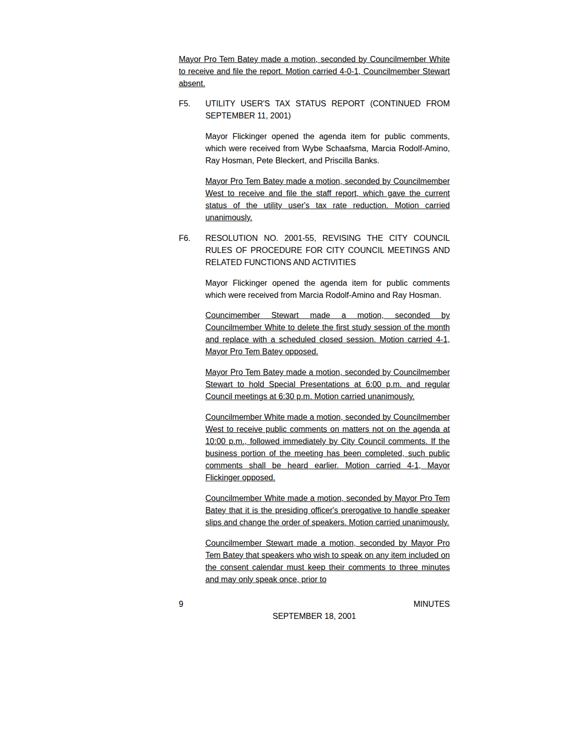Mayor Pro Tem Batey made a motion, seconded by Councilmember White to receive and file the report. Motion carried 4-0-1, Councilmember Stewart absent.
F5.
UTILITY USER'S TAX STATUS REPORT (CONTINUED FROM SEPTEMBER 11, 2001)
Mayor Flickinger opened the agenda item for public comments, which were received from Wybe Schaafsma, Marcia Rodolf-Amino, Ray Hosman, Pete Bleckert, and Priscilla Banks.
Mayor Pro Tem Batey made a motion, seconded by Councilmember West to receive and file the staff report, which gave the current status of the utility user's tax rate reduction. Motion carried unanimously.
F6.
RESOLUTION NO. 2001-55, REVISING THE CITY COUNCIL RULES OF PROCEDURE FOR CITY COUNCIL MEETINGS AND RELATED FUNCTIONS AND ACTIVITIES
Mayor Flickinger opened the agenda item for public comments which were received from Marcia Rodolf-Amino and Ray Hosman.
Councimember Stewart made a motion, seconded by Councilmember White to delete the first study session of the month and replace with a scheduled closed session. Motion carried 4-1, Mayor Pro Tem Batey opposed.
Mayor Pro Tem Batey made a motion, seconded by Councilmember Stewart to hold Special Presentations at 6:00 p.m. and regular Council meetings at 6:30 p.m. Motion carried unanimously.
Councilmember White made a motion, seconded by Councilmember West to receive public comments on matters not on the agenda at 10:00 p.m., followed immediately by City Council comments. If the business portion of the meeting has been completed, such public comments shall be heard earlier. Motion carried 4-1, Mayor Flickinger opposed.
Councilmember White made a motion, seconded by Mayor Pro Tem Batey that it is the presiding officer's prerogative to handle speaker slips and change the order of speakers. Motion carried unanimously.
Councilmember Stewart made a motion, seconded by Mayor Pro Tem Batey that speakers who wish to speak on any item included on the consent calendar must keep their comments to three minutes and may only speak once, prior to
9
MINUTES
SEPTEMBER 18, 2001